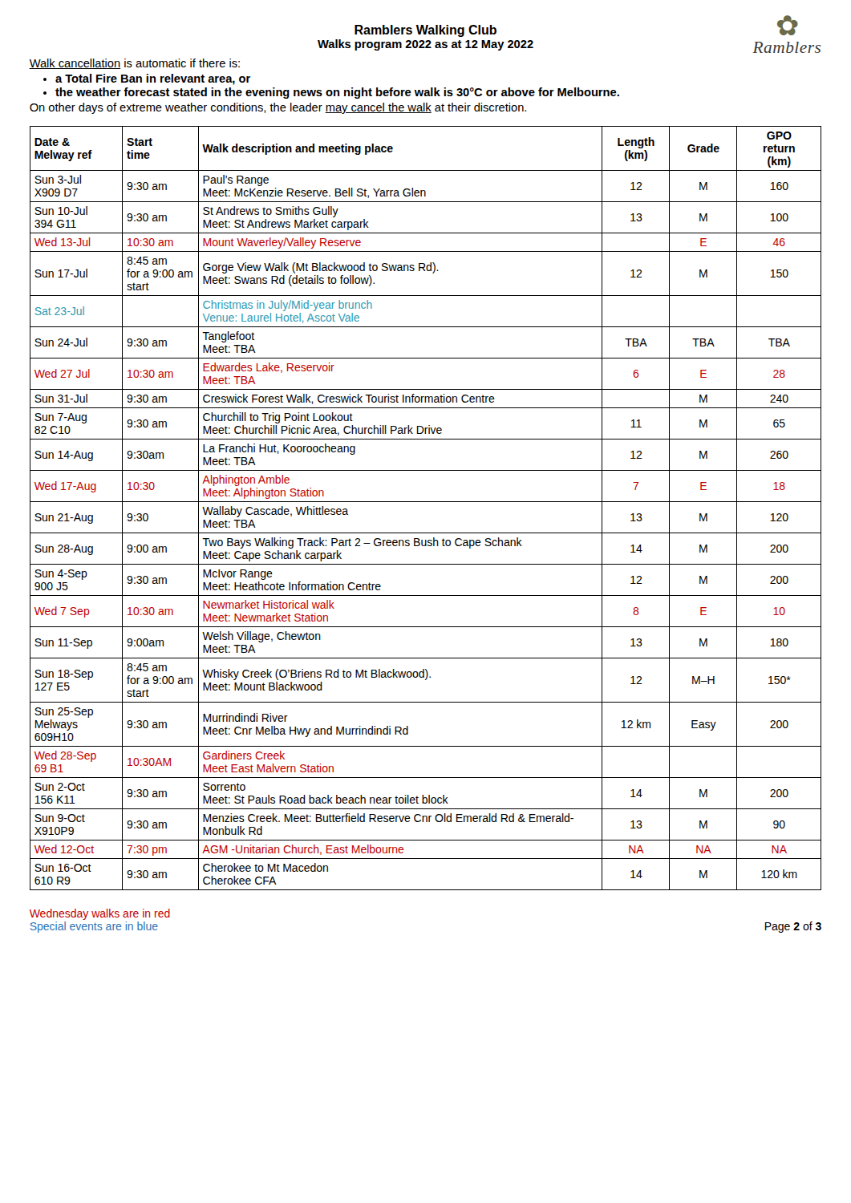✿
Ramblers
Ramblers Walking Club
Walks program 2022 as at 12 May 2022
Walk cancellation is automatic if there is:
a Total Fire Ban in relevant area, or
the weather forecast stated in the evening news on night before walk is 30°C or above for Melbourne.
On other days of extreme weather conditions, the leader may cancel the walk at their discretion.
| Date & Melway ref | Start time | Walk description and meeting place | Length (km) | Grade | GPO return (km) |
| --- | --- | --- | --- | --- | --- |
| Sun 3-Jul X909 D7 | 9:30 am | Paul’s Range Meet: McKenzie Reserve. Bell St, Yarra Glen | 12 | M | 160 |
| Sun 10-Jul 394 G11 | 9:30 am | St Andrews to Smiths Gully Meet: St Andrews Market carpark | 13 | M | 100 |
| Wed 13-Jul | 10:30 am | Mount Waverley/Valley Reserve | | E | 46 |
| Sun 17-Jul | 8:45 am for a 9:00 am start | Gorge View Walk (Mt Blackwood to Swans Rd). Meet: Swans Rd (details to follow). | 12 | M | 150 |
| Sat 23-Jul | | Christmas in July/Mid-year brunch Venue: Laurel Hotel, Ascot Vale | | | |
| Sun 24-Jul | 9:30 am | Tanglefoot Meet: TBA | TBA | TBA | TBA |
| Wed 27 Jul | 10:30 am | Edwardes Lake, Reservoir Meet: TBA | 6 | E | 28 |
| Sun 31-Jul | 9:30 am | Creswick Forest Walk, Creswick Tourist Information Centre | | M | 240 |
| Sun 7-Aug 82 C10 | 9:30 am | Churchill to Trig Point Lookout Meet: Churchill Picnic Area, Churchill Park Drive | 11 | M | 65 |
| Sun 14-Aug | 9:30am | La Franchi Hut, Kooroocheang Meet: TBA | 12 | M | 260 |
| Wed 17-Aug | 10:30 | Alphington Amble Meet: Alphington Station | 7 | E | 18 |
| Sun 21-Aug | 9:30 | Wallaby Cascade, Whittlesea Meet: TBA | 13 | M | 120 |
| Sun 28-Aug | 9:00 am | Two Bays Walking Track: Part 2 – Greens Bush to Cape Schank Meet: Cape Schank carpark | 14 | M | 200 |
| Sun 4-Sep 900 J5 | 9:30 am | McIvor Range Meet: Heathcote Information Centre | 12 | M | 200 |
| Wed 7 Sep | 10:30 am | Newmarket Historical walk Meet: Newmarket Station | 8 | E | 10 |
| Sun 11-Sep | 9:00am | Welsh Village, Chewton Meet: TBA | 13 | M | 180 |
| Sun 18-Sep 127 E5 | 8:45 am for a 9:00 am start | Whisky Creek (O’Briens Rd to Mt Blackwood). Meet: Mount Blackwood | 12 | M–H | 150* |
| Sun 25-Sep Melways 609H10 | 9:30 am | Murrindindi River Meet: Cnr Melba Hwy and Murrindindi Rd | 12 km | Easy | 200 |
| Wed 28-Sep 69 B1 | 10:30AM | Gardiners Creek Meet East Malvern Station | | | |
| Sun 2-Oct 156 K11 | 9:30 am | Sorrento Meet: St Pauls Road back beach near toilet block | 14 | M | 200 |
| Sun 9-Oct X910P9 | 9:30 am | Menzies Creek. Meet: Butterfield Reserve Cnr Old Emerald Rd & Emerald-Monbulk Rd | 13 | M | 90 |
| Wed 12-Oct | 7:30 pm | AGM -Unitarian Church, East Melbourne | NA | NA | NA |
| Sun 16-Oct 610 R9 | 9:30 am | Cherokee to Mt Macedon Cherokee CFA | 14 | M | 120 km |
Wednesday walks are in red
Special events are in blue
Page 2 of 3